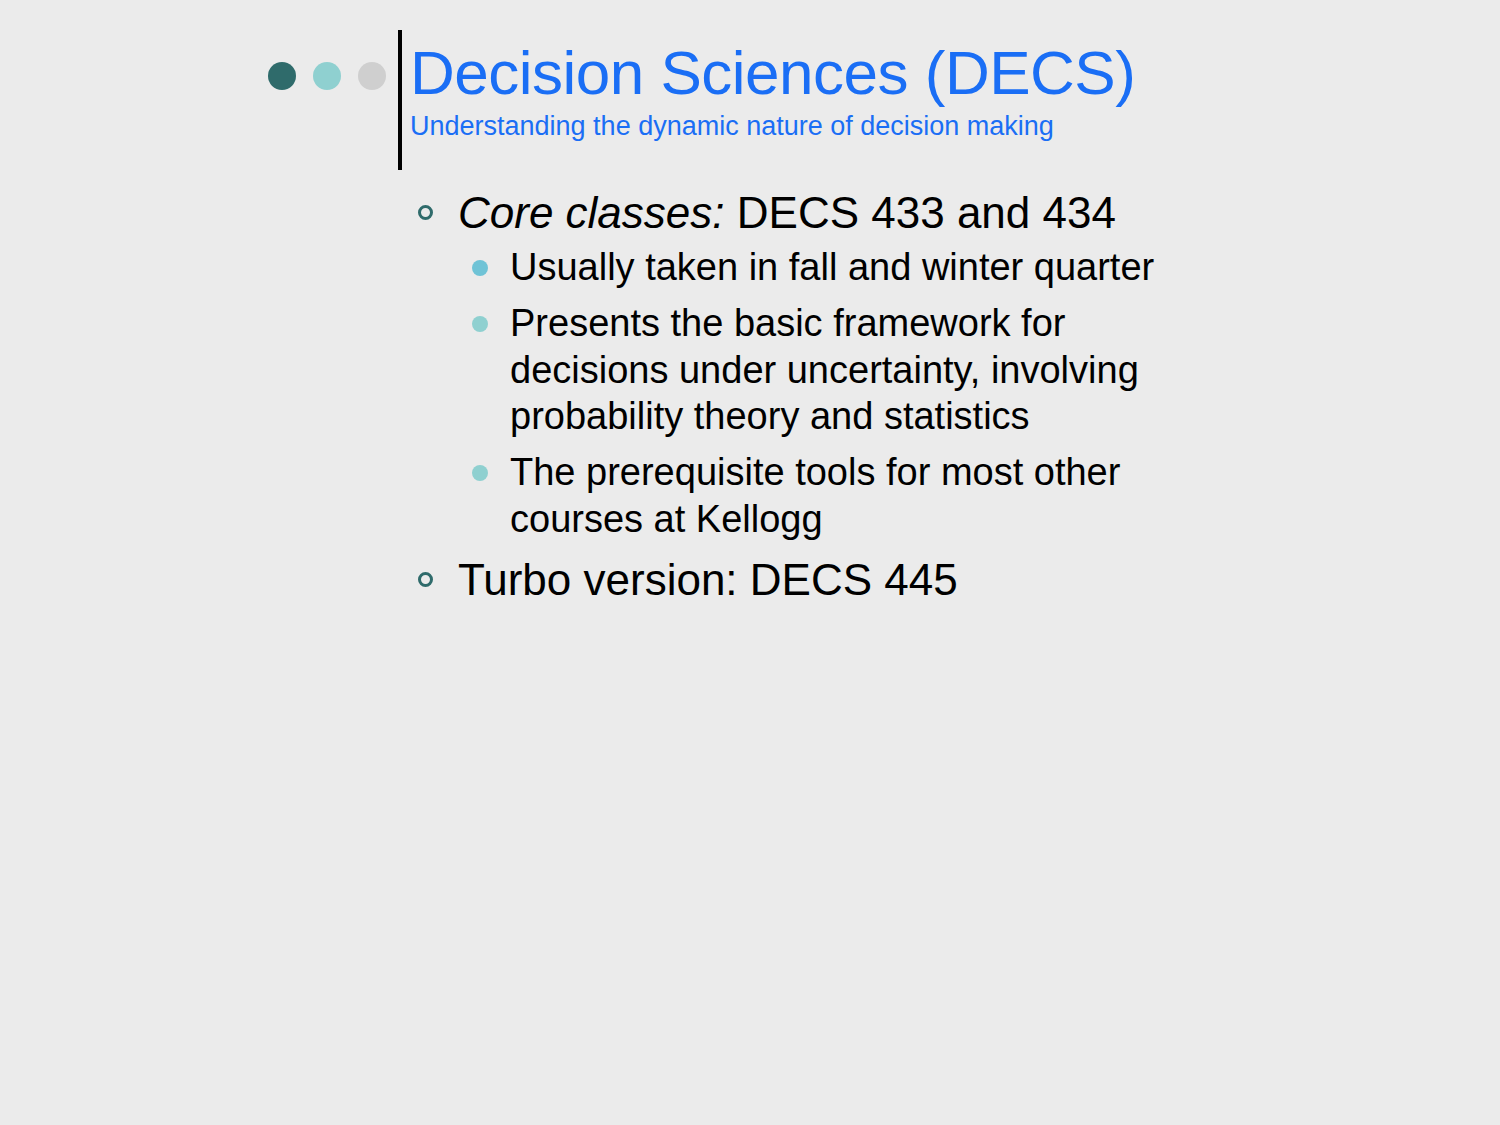Decision Sciences (DECS)
Understanding the dynamic nature of decision making
Core classes: DECS 433 and 434
Usually taken in fall and winter quarter
Presents the basic framework for decisions under uncertainty, involving probability theory and statistics
The prerequisite tools for most other courses at Kellogg
Turbo version: DECS 445